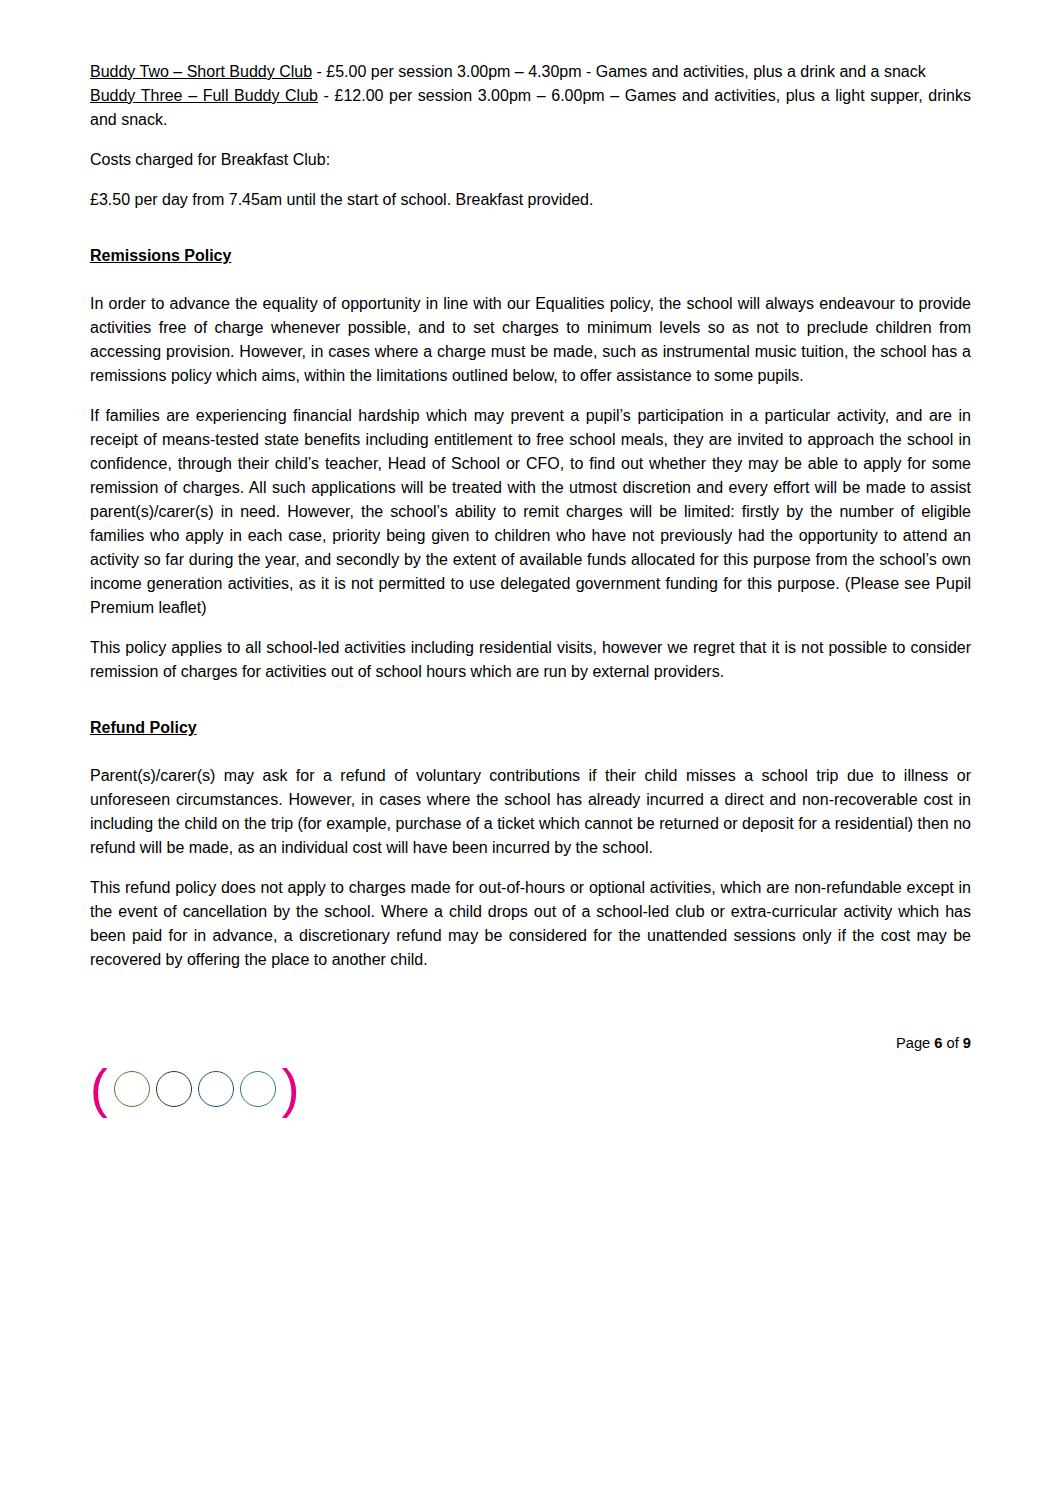Buddy Two – Short Buddy Club - £5.00 per session 3.00pm – 4.30pm - Games and activities, plus a drink and a snack
Buddy Three – Full Buddy Club - £12.00 per session 3.00pm – 6.00pm – Games and activities, plus a light supper, drinks and snack.
Costs charged for Breakfast Club:
£3.50 per day from 7.45am until the start of school. Breakfast provided.
Remissions Policy
In order to advance the equality of opportunity in line with our Equalities policy, the school will always endeavour to provide activities free of charge whenever possible, and to set charges to minimum levels so as not to preclude children from accessing provision. However, in cases where a charge must be made, such as instrumental music tuition, the school has a remissions policy which aims, within the limitations outlined below, to offer assistance to some pupils.
If families are experiencing financial hardship which may prevent a pupil’s participation in a particular activity, and are in receipt of means-tested state benefits including entitlement to free school meals, they are invited to approach the school in confidence, through their child’s teacher, Head of School or CFO, to find out whether they may be able to apply for some remission of charges. All such applications will be treated with the utmost discretion and every effort will be made to assist parent(s)/carer(s) in need. However, the school’s ability to remit charges will be limited: firstly by the number of eligible families who apply in each case, priority being given to children who have not previously had the opportunity to attend an activity so far during the year, and secondly by the extent of available funds allocated for this purpose from the school’s own income generation activities, as it is not permitted to use delegated government funding for this purpose. (Please see Pupil Premium leaflet)
This policy applies to all school-led activities including residential visits, however we regret that it is not possible to consider remission of charges for activities out of school hours which are run by external providers.
Refund Policy
Parent(s)/carer(s) may ask for a refund of voluntary contributions if their child misses a school trip due to illness or unforeseen circumstances. However, in cases where the school has already incurred a direct and non-recoverable cost in including the child on the trip (for example, purchase of a ticket which cannot be returned or deposit for a residential) then no refund will be made, as an individual cost will have been incurred by the school.
This refund policy does not apply to charges made for out-of-hours or optional activities, which are non-refundable except in the event of cancellation by the school. Where a child drops out of a school-led club or extra-curricular activity which has been paid for in advance, a discretionary refund may be considered for the unattended sessions only if the cost may be recovered by offering the place to another child.
Page 6 of 9
( )